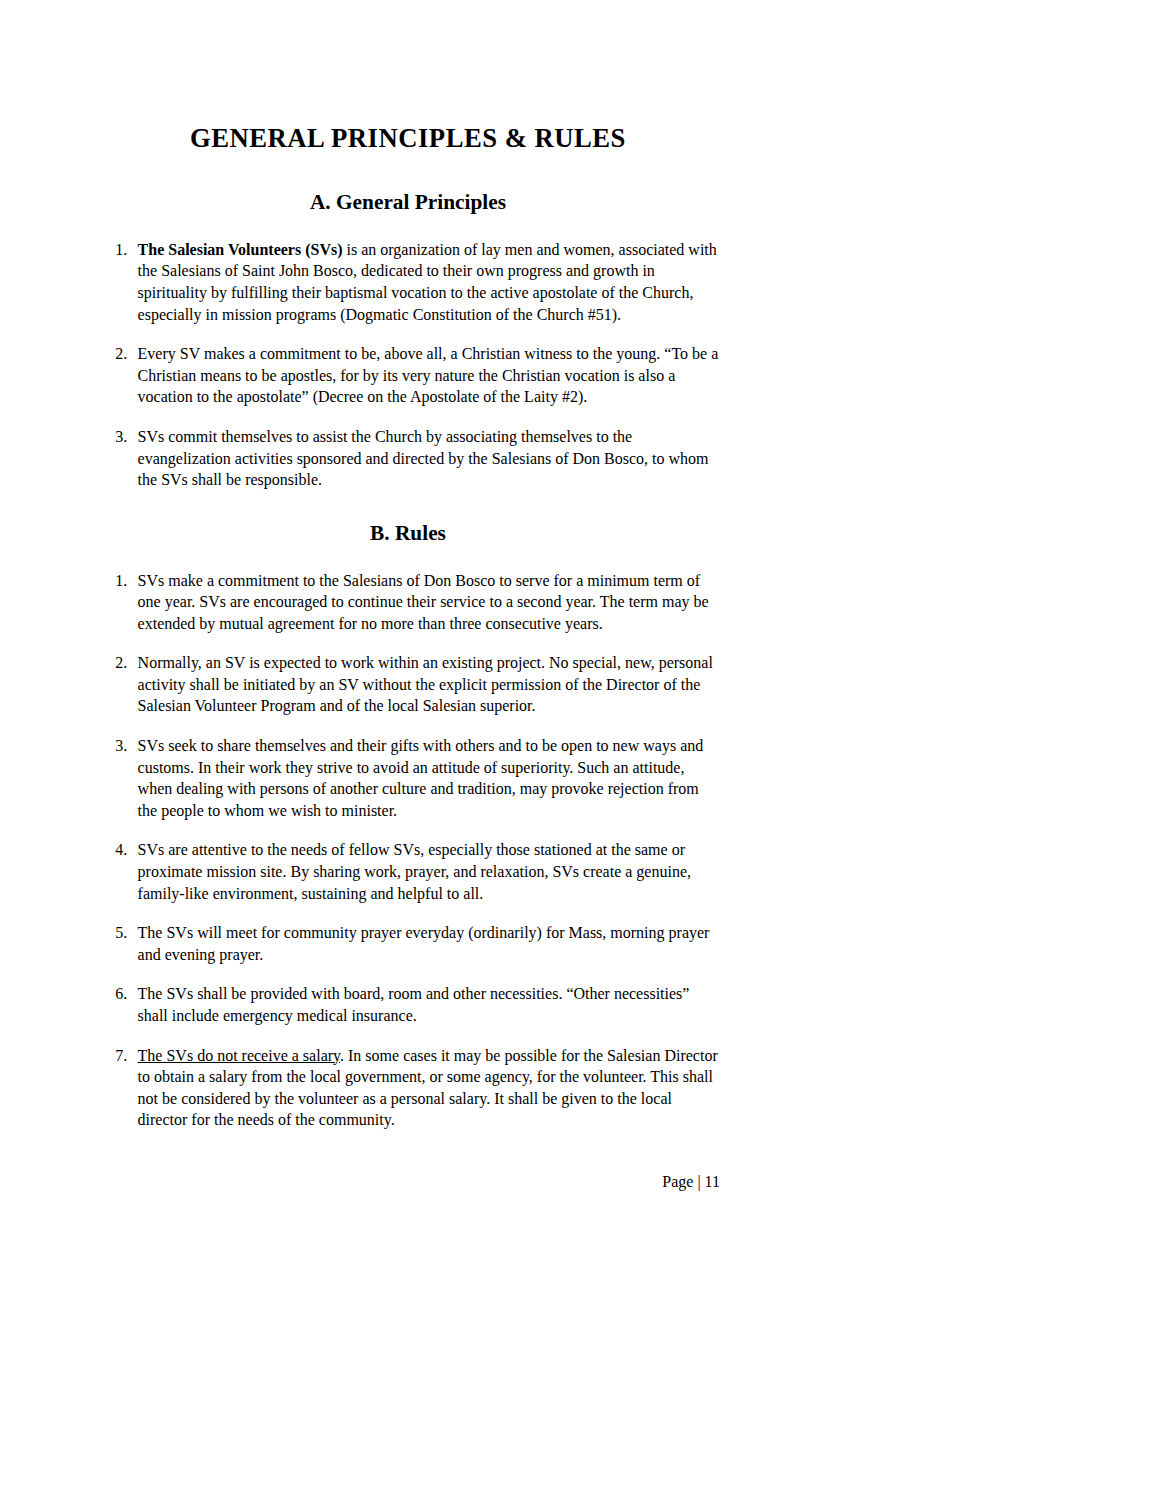GENERAL PRINCIPLES & RULES
A. General Principles
The Salesian Volunteers (SVs) is an organization of lay men and women, associated with the Salesians of Saint John Bosco, dedicated to their own progress and growth in spirituality by fulfilling their baptismal vocation to the active apostolate of the Church, especially in mission programs (Dogmatic Constitution of the Church #51).
Every SV makes a commitment to be, above all, a Christian witness to the young. “To be a Christian means to be apostles, for by its very nature the Christian vocation is also a vocation to the apostolate” (Decree on the Apostolate of the Laity #2).
SVs commit themselves to assist the Church by associating themselves to the evangelization activities sponsored and directed by the Salesians of Don Bosco, to whom the SVs shall be responsible.
B. Rules
SVs make a commitment to the Salesians of Don Bosco to serve for a minimum term of one year. SVs are encouraged to continue their service to a second year. The term may be extended by mutual agreement for no more than three consecutive years.
Normally, an SV is expected to work within an existing project. No special, new, personal activity shall be initiated by an SV without the explicit permission of the Director of the Salesian Volunteer Program and of the local Salesian superior.
SVs seek to share themselves and their gifts with others and to be open to new ways and customs. In their work they strive to avoid an attitude of superiority. Such an attitude, when dealing with persons of another culture and tradition, may provoke rejection from the people to whom we wish to minister.
SVs are attentive to the needs of fellow SVs, especially those stationed at the same or proximate mission site. By sharing work, prayer, and relaxation, SVs create a genuine, family-like environment, sustaining and helpful to all.
The SVs will meet for community prayer everyday (ordinarily) for Mass, morning prayer and evening prayer.
The SVs shall be provided with board, room and other necessities. “Other necessities” shall include emergency medical insurance.
The SVs do not receive a salary. In some cases it may be possible for the Salesian Director to obtain a salary from the local government, or some agency, for the volunteer. This shall not be considered by the volunteer as a personal salary. It shall be given to the local director for the needs of the community.
Page | 11